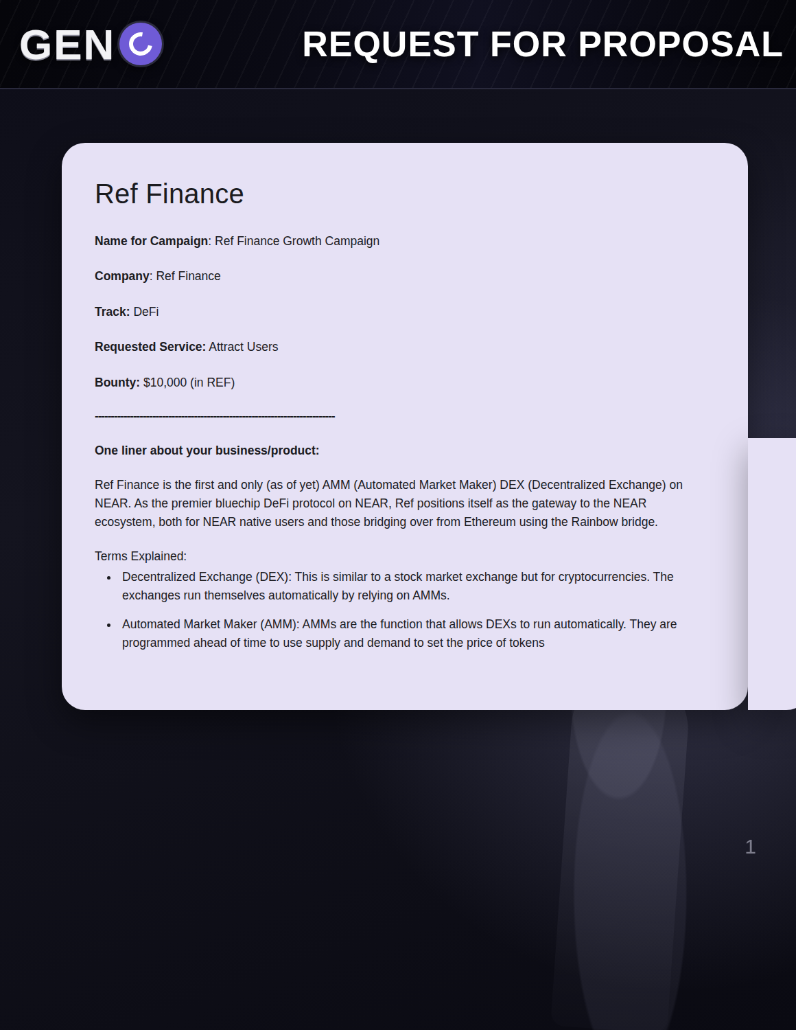GEN
REQUEST FOR PROPOSAL
Ref Finance
Name for Campaign: Ref Finance Growth Campaign
Company: Ref Finance
Track: DeFi
Requested Service: Attract Users
Bounty: $10,000 (in REF)
---------------------------------------------------------------------------
One liner about your business/product:
Ref Finance is the first and only (as of yet) AMM (Automated Market Maker) DEX (Decentralized Exchange) on NEAR. As the premier bluechip DeFi protocol on NEAR, Ref positions itself as the gateway to the NEAR ecosystem, both for NEAR native users and those bridging over from Ethereum using the Rainbow bridge.
Terms Explained:
Decentralized Exchange (DEX): This is similar to a stock market exchange but for cryptocurrencies. The exchanges run themselves automatically by relying on AMMs.
Automated Market Maker (AMM): AMMs are the function that allows DEXs to run automatically. They are programmed ahead of time to use supply and demand to set the price of tokens
1